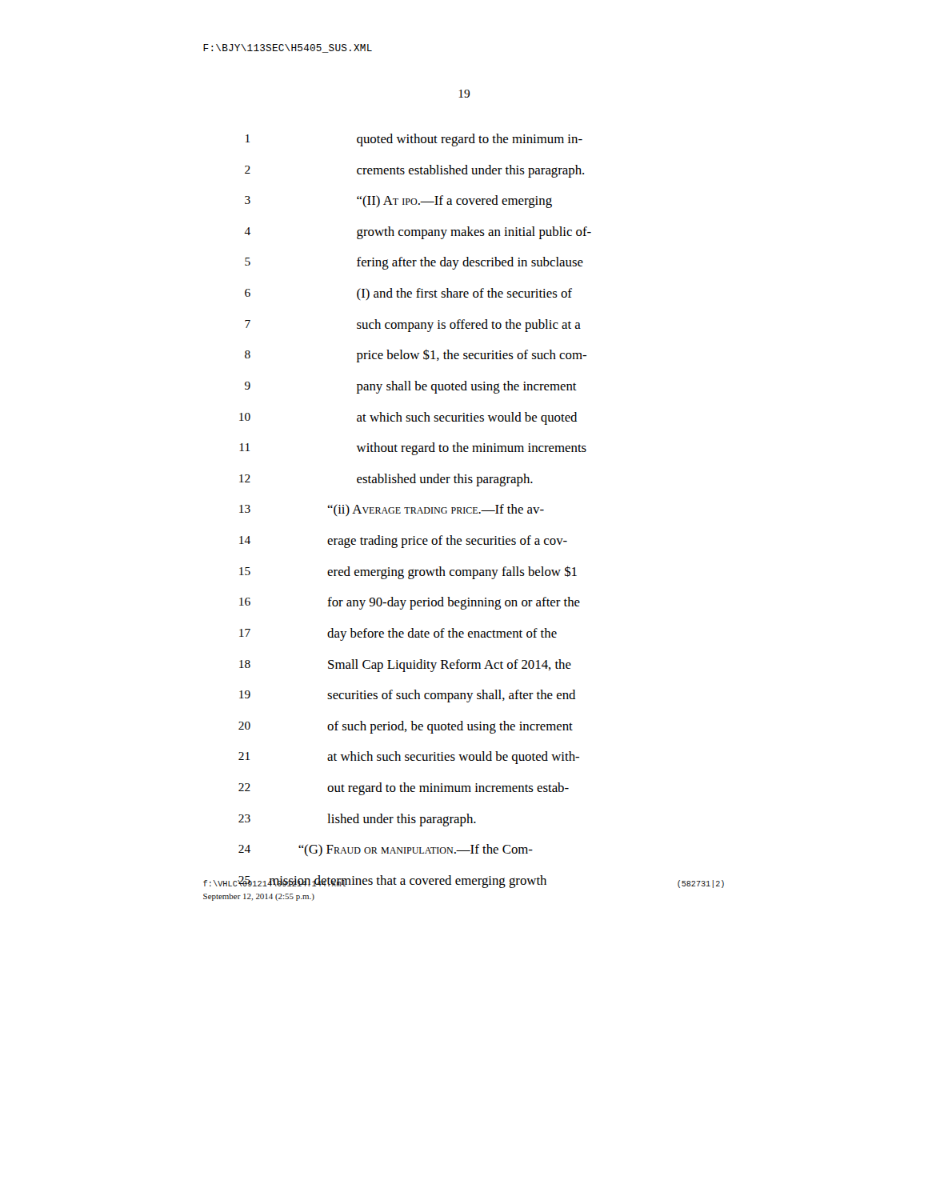F:\BJY\113SEC\H5405_SUS.XML
19
| 1 | quoted without regard to the minimum in- |
| 2 | crements established under this paragraph. |
| 3 | “(II) A t ipo .—If a covered emerging |
| 4 | growth company makes an initial public of- |
| 5 | fering after the day described in subclause |
| 6 | (I) and the first share of the securities of |
| 7 | such company is offered to the public at a |
| 8 | price below $1, the securities of such com- |
| 9 | pany shall be quoted using the increment |
| 10 | at which such securities would be quoted |
| 11 | without regard to the minimum increments |
| 12 | established under this paragraph. |
| 13 | “(ii) A verage trading price .—If the av- |
| 14 | erage trading price of the securities of a cov- |
| 15 | ered emerging growth company falls below $1 |
| 16 | for any 90-day period beginning on or after the |
| 17 | day before the date of the enactment of the |
| 18 | Small Cap Liquidity Reform Act of 2014, the |
| 19 | securities of such company shall, after the end |
| 20 | of such period, be quoted using the increment |
| 21 | at which such securities would be quoted with- |
| 22 | out regard to the minimum increments estab- |
| 23 | lished under this paragraph. |
| 24 | “(G) F raud or manipulation .—If the Com- |
| 25 | mission determines that a covered emerging growth |
f:\VHLC\091214\091214.144.xml
(582731|2)
September 12, 2014 (2:55 p.m.)